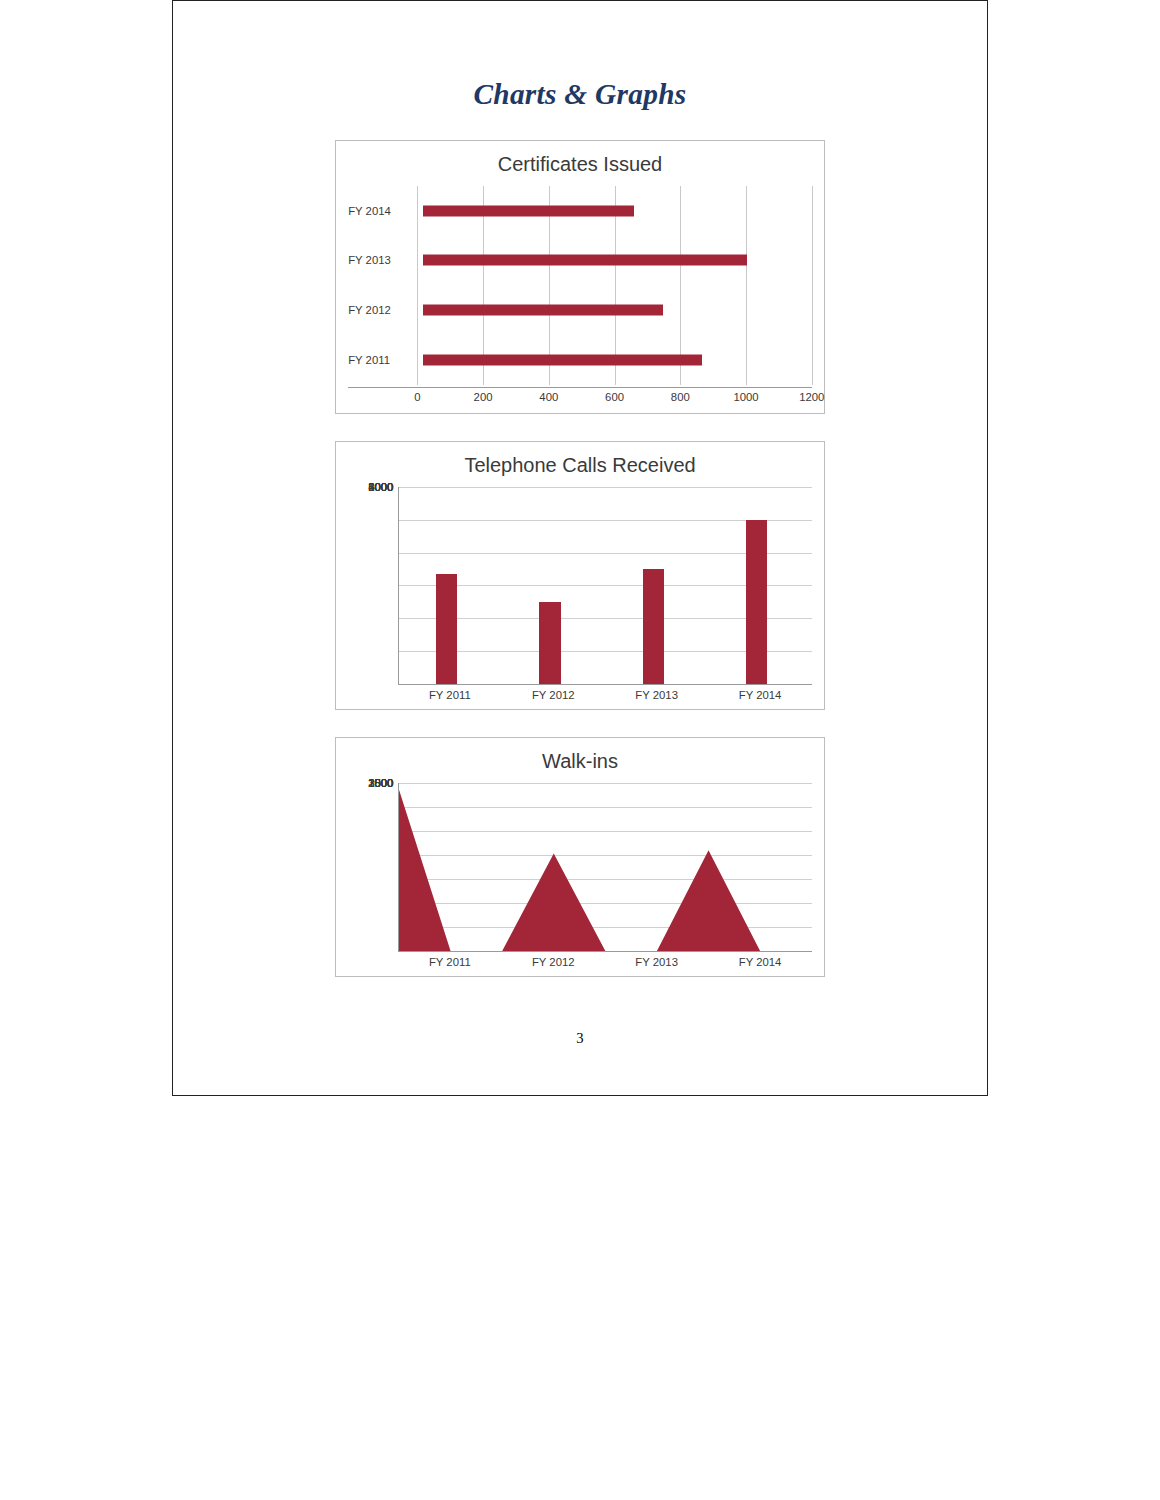Charts & Graphs
Certificates Issued
FY 2014
FY 2013
FY 2012
FY 2011
0 200 400 600 800 1000 1200
Telephone Calls Received
6000 5000 4000 3000 2000 1000 0
FY 2011 FY 2012 FY 2013 FY 2014
Walk-ins
3500 3000 2500 2000 1500 1000 500 0
FY 2011 FY 2012 FY 2013 FY 2014
3